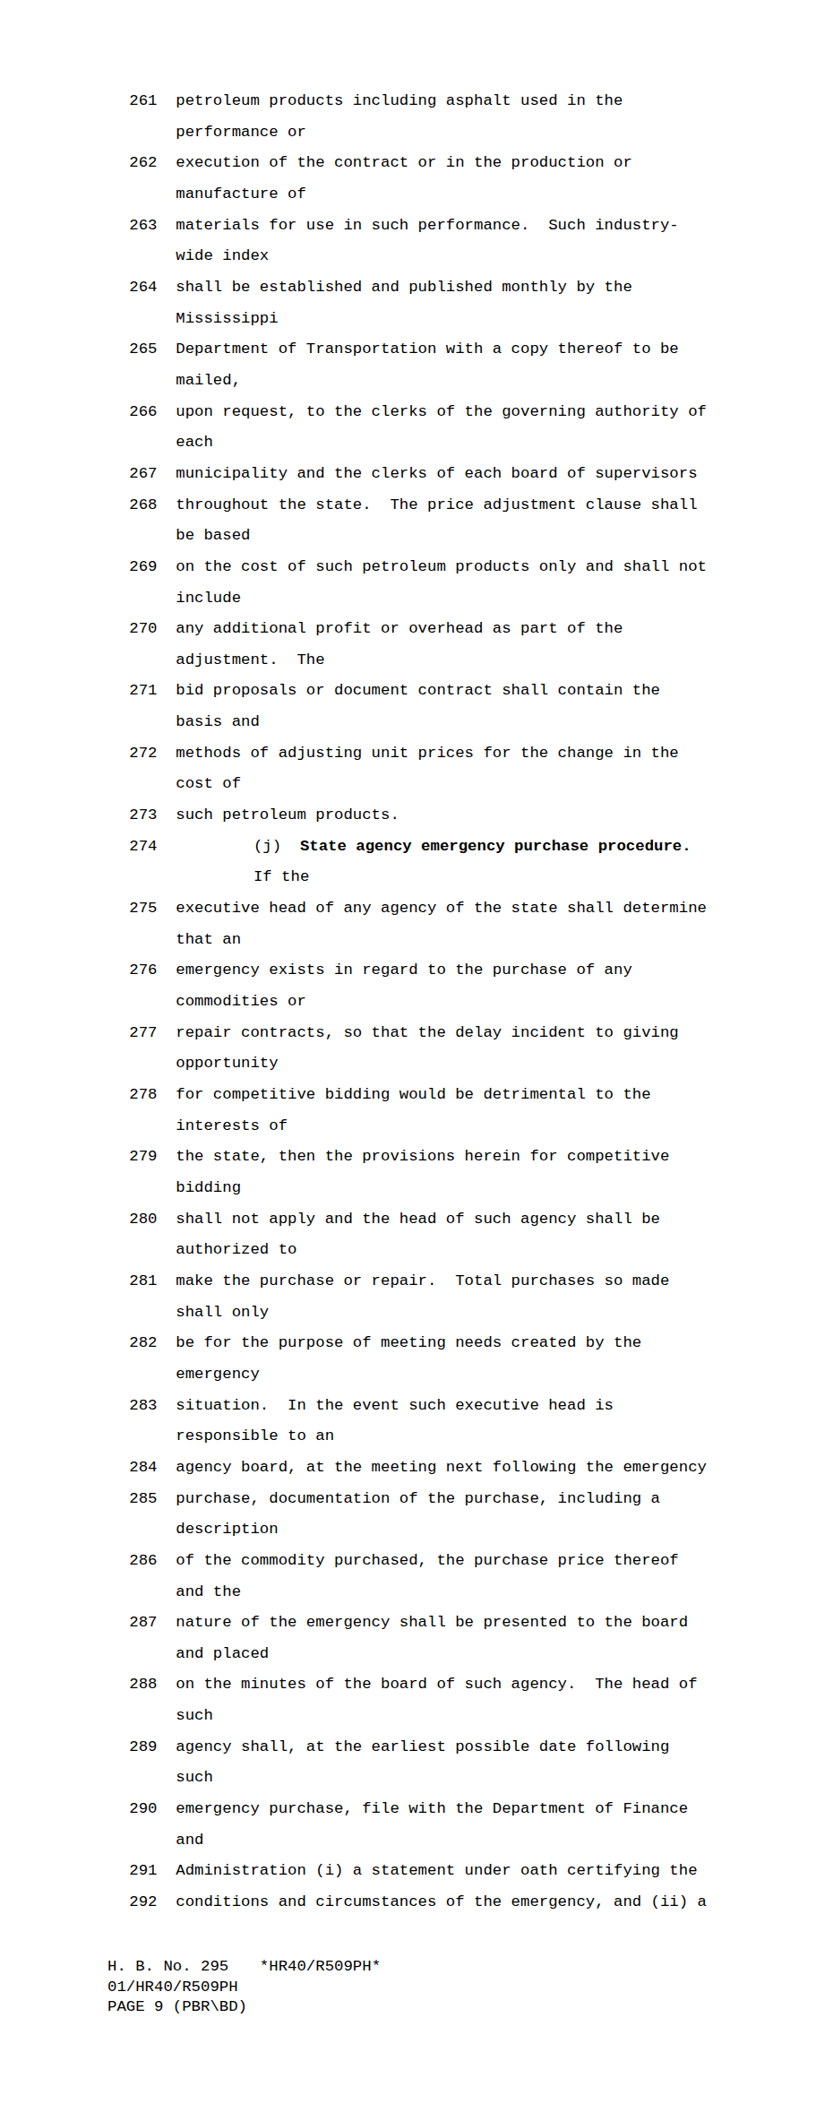261 petroleum products including asphalt used in the performance or
262 execution of the contract or in the production or manufacture of
263 materials for use in such performance. Such industry-wide index
264 shall be established and published monthly by the Mississippi
265 Department of Transportation with a copy thereof to be mailed,
266 upon request, to the clerks of the governing authority of each
267 municipality and the clerks of each board of supervisors
268 throughout the state. The price adjustment clause shall be based
269 on the cost of such petroleum products only and shall not include
270 any additional profit or overhead as part of the adjustment. The
271 bid proposals or document contract shall contain the basis and
272 methods of adjusting unit prices for the change in the cost of
273 such petroleum products.
274(j) State agency emergency purchase procedure. If the
275 executive head of any agency of the state shall determine that an
276 emergency exists in regard to the purchase of any commodities or
277 repair contracts, so that the delay incident to giving opportunity
278 for competitive bidding would be detrimental to the interests of
279 the state, then the provisions herein for competitive bidding
280 shall not apply and the head of such agency shall be authorized to
281 make the purchase or repair. Total purchases so made shall only
282 be for the purpose of meeting needs created by the emergency
283 situation. In the event such executive head is responsible to an
284 agency board, at the meeting next following the emergency
285 purchase, documentation of the purchase, including a description
286 of the commodity purchased, the purchase price thereof and the
287 nature of the emergency shall be presented to the board and placed
288 on the minutes of the board of such agency. The head of such
289 agency shall, at the earliest possible date following such
290 emergency purchase, file with the Department of Finance and
291 Administration (i) a statement under oath certifying the
292 conditions and circumstances of the emergency, and (ii) a
H. B. No. 295 *HR40/R509PH*
01/HR40/R509PH
PAGE 9 (PBR\BD)